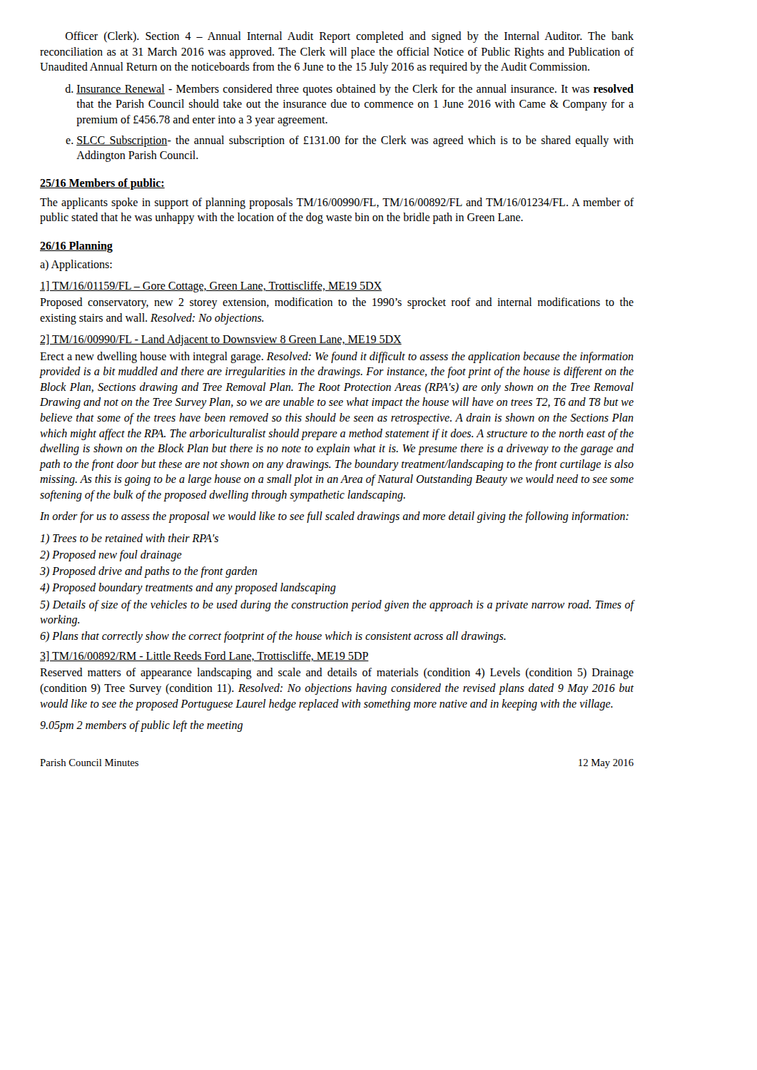Officer (Clerk). Section 4 – Annual Internal Audit Report completed and signed by the Internal Auditor. The bank reconciliation as at 31 March 2016 was approved. The Clerk will place the official Notice of Public Rights and Publication of Unaudited Annual Return on the noticeboards from the 6 June to the 15 July 2016 as required by the Audit Commission.
Insurance Renewal - Members considered three quotes obtained by the Clerk for the annual insurance. It was resolved that the Parish Council should take out the insurance due to commence on 1 June 2016 with Came & Company for a premium of £456.78 and enter into a 3 year agreement.
SLCC Subscription- the annual subscription of £131.00 for the Clerk was agreed which is to be shared equally with Addington Parish Council.
25/16 Members of public:
The applicants spoke in support of planning proposals TM/16/00990/FL, TM/16/00892/FL and TM/16/01234/FL. A member of public stated that he was unhappy with the location of the dog waste bin on the bridle path in Green Lane.
26/16 Planning
a) Applications:
1] TM/16/01159/FL – Gore Cottage, Green Lane, Trottiscliffe, ME19 5DX
Proposed conservatory, new 2 storey extension, modification to the 1990’s sprocket roof and internal modifications to the existing stairs and wall. Resolved: No objections.
2] TM/16/00990/FL - Land Adjacent to Downsview 8 Green Lane, ME19 5DX
Erect a new dwelling house with integral garage. Resolved: We found it difficult to assess the application because the information provided is a bit muddled and there are irregularities in the drawings. For instance, the foot print of the house is different on the Block Plan, Sections drawing and Tree Removal Plan. The Root Protection Areas (RPA's) are only shown on the Tree Removal Drawing and not on the Tree Survey Plan, so we are unable to see what impact the house will have on trees T2, T6 and T8 but we believe that some of the trees have been removed so this should be seen as retrospective. A drain is shown on the Sections Plan which might affect the RPA. The arboriculturalist should prepare a method statement if it does. A structure to the north east of the dwelling is shown on the Block Plan but there is no note to explain what it is. We presume there is a driveway to the garage and path to the front door but these are not shown on any drawings. The boundary treatment/landscaping to the front curtilage is also missing. As this is going to be a large house on a small plot in an Area of Natural Outstanding Beauty we would need to see some softening of the bulk of the proposed dwelling through sympathetic landscaping.
In order for us to assess the proposal we would like to see full scaled drawings and more detail giving the following information:
1) Trees to be retained with their RPA's
2) Proposed new foul drainage
3) Proposed drive and paths to the front garden
4) Proposed boundary treatments and any proposed landscaping
5) Details of size of the vehicles to be used during the construction period given the approach is a private narrow road. Times of working.
6) Plans that correctly show the correct footprint of the house which is consistent across all drawings.
3] TM/16/00892/RM - Little Reeds Ford Lane, Trottiscliffe, ME19 5DP
Reserved matters of appearance landscaping and scale and details of materials (condition 4) Levels (condition 5) Drainage (condition 9) Tree Survey (condition 11). Resolved: No objections having considered the revised plans dated 9 May 2016 but would like to see the proposed Portuguese Laurel hedge replaced with something more native and in keeping with the village.
9.05pm 2 members of public left the meeting
Parish Council Minutes 12 May 2016